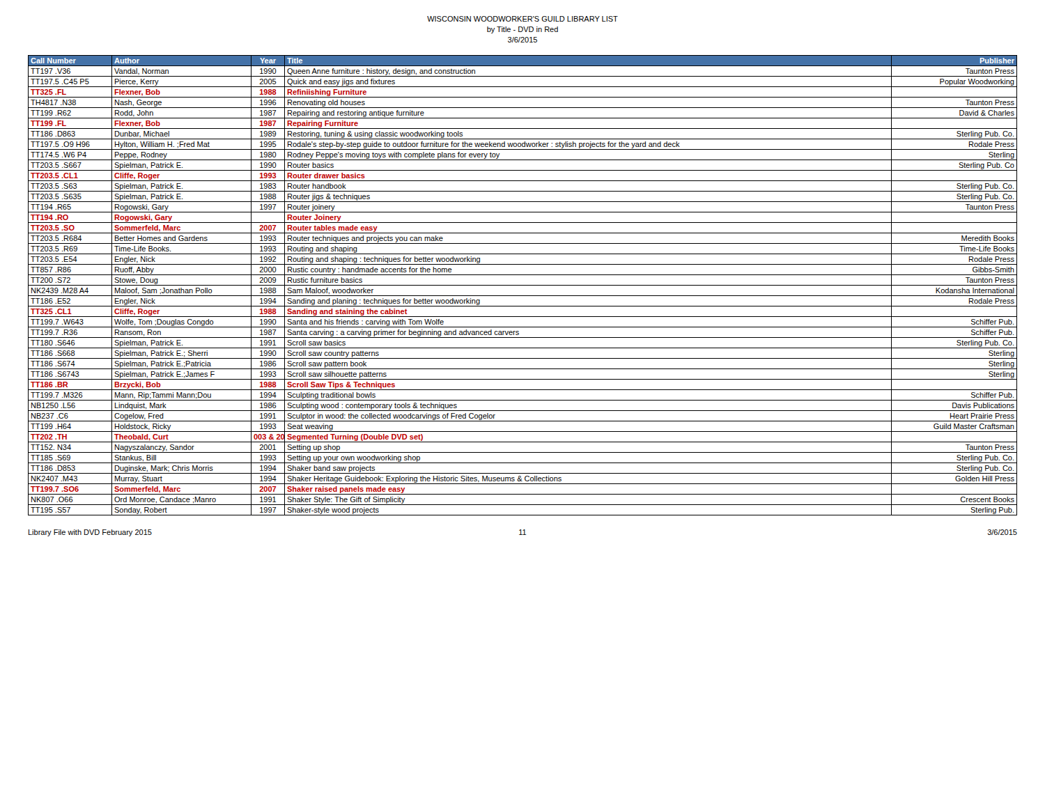WISCONSIN WOODWORKER'S GUILD LIBRARY LIST
by Title - DVD in Red
3/6/2015
| Call Number | Author | Year | Title | Publisher |
| --- | --- | --- | --- | --- |
| TT197 .V36 | Vandal, Norman | 1990 | Queen Anne furniture : history, design, and construction | Taunton Press |
| TT197.5 .C45 P5 | Pierce, Kerry | 2005 | Quick and easy jigs and fixtures | Popular Woodworking |
| TT325 .FL | Flexner, Bob | 1988 | Refiniishing Furniture | |
| TH4817 .N38 | Nash, George | 1996 | Renovating old houses | Taunton Press |
| TT199 .R62 | Rodd, John | 1987 | Repairing and restoring antique furniture | David & Charles |
| TT199 .FL | Flexner, Bob | 1987 | Repairing Furniture | |
| TT186 .D863 | Dunbar, Michael | 1989 | Restoring, tuning & using classic woodworking tools | Sterling Pub. Co. |
| TT197.5 .O9 H96 | Hylton, William H. ;Fred Mat | 1995 | Rodale's step-by-step guide to outdoor furniture for the weekend woodworker : stylish projects for the yard and deck | Rodale Press |
| TT174.5 .W6 P4 | Peppe, Rodney | 1980 | Rodney Peppe's moving toys with complete plans for every toy | Sterling |
| TT203.5 .S667 | Spielman, Patrick E. | 1990 | Router basics | Sterling Pub. Co |
| TT203.5 .CL1 | Cliffe, Roger | 1993 | Router drawer basics | |
| TT203.5 .S63 | Spielman, Patrick E. | 1983 | Router handbook | Sterling Pub. Co. |
| TT203.5 .S635 | Spielman, Patrick E. | 1988 | Router jigs & techniques | Sterling Pub. Co. |
| TT194 .R65 | Rogowski, Gary | 1997 | Router joinery | Taunton Press |
| TT194 .RO | Rogowski, Gary | | Router Joinery | |
| TT203.5 .SO | Sommerfeld, Marc | 2007 | Router tables made easy | |
| TT203.5 .R684 | Better Homes and Gardens | 1993 | Router techniques and projects you can make | Meredith Books |
| TT203.5 .R69 | Time-Life Books. | 1993 | Routing and shaping | Time-Life Books |
| TT203.5 .E54 | Engler, Nick | 1992 | Routing and shaping : techniques for better woodworking | Rodale Press |
| TT857 .R86 | Ruoff, Abby | 2000 | Rustic country : handmade accents for the home | Gibbs-Smith |
| TT200 .S72 | Stowe, Doug | 2009 | Rustic furniture basics | Taunton Press |
| NK2439 .M28 A4 | Maloof, Sam ;Jonathan Pollo | 1988 | Sam Maloof, woodworker | Kodansha International |
| TT186 .E52 | Engler, Nick | 1994 | Sanding and planing : techniques for better woodworking | Rodale Press |
| TT325 .CL1 | Cliffe, Roger | 1988 | Sanding and staining the cabinet | |
| TT199.7 .W643 | Wolfe, Tom ;Douglas Congdo | 1990 | Santa and his friends : carving with Tom Wolfe | Schiffer Pub. |
| TT199.7 .R36 | Ransom, Ron | 1987 | Santa carving : a carving primer for beginning and advanced carvers | Schiffer Pub. |
| TT180 .S646 | Spielman, Patrick E. | 1991 | Scroll saw basics | Sterling Pub. Co. |
| TT186 .S668 | Spielman, Patrick E.; Sherri | 1990 | Scroll saw country patterns | Sterling |
| TT186 .S674 | Spielman, Patrick E.;Patricia | 1986 | Scroll saw pattern book | Sterling |
| TT186 .S6743 | Spielman, Patrick E.;James F | 1993 | Scroll saw silhouette patterns | Sterling |
| TT186 .BR | Brzycki, Bob | 1988 | Scroll Saw Tips & Techniques | |
| TT199.7 .M326 | Mann, Rip;Tammi Mann;Dou | 1994 | Sculpting traditional bowls | Schiffer Pub. |
| NB1250 .L56 | Lindquist, Mark | 1986 | Sculpting wood : contemporary tools & techniques | Davis Publications |
| NB237 .C6 | Cogelow, Fred | 1991 | Sculptor in wood: the collected woodcarvings of Fred Cogelor | Heart Prairie Press |
| TT199 .H64 | Holdstock, Ricky | 1993 | Seat weaving | Guild Master Craftsman |
| TT202 .TH | Theobald, Curt | 003 & 200 | Segmented Turning (Double DVD set) | |
| TT152. N34 | Nagyszalanczy, Sandor | 2001 | Setting up shop | Taunton Press |
| TT185 .S69 | Stankus, Bill | 1993 | Setting up your own woodworking shop | Sterling Pub. Co. |
| TT186 .D853 | Duginske, Mark; Chris Morris | 1994 | Shaker band saw projects | Sterling Pub. Co. |
| NK2407 .M43 | Murray, Stuart | 1994 | Shaker Heritage Guidebook: Exploring the Historic Sites, Museums & Collections | Golden Hill Press |
| TT199.7 .SO6 | Sommerfeld, Marc | 2007 | Shaker raised panels made easy | |
| NK807 .O66 | Ord Monroe, Candace ;Manro | 1991 | Shaker Style: The Gift of Simplicity | Crescent Books |
| TT195 .S57 | Sonday, Robert | 1997 | Shaker-style wood projects | Sterling Pub. |
Library File with DVD February 2015
11
3/6/2015